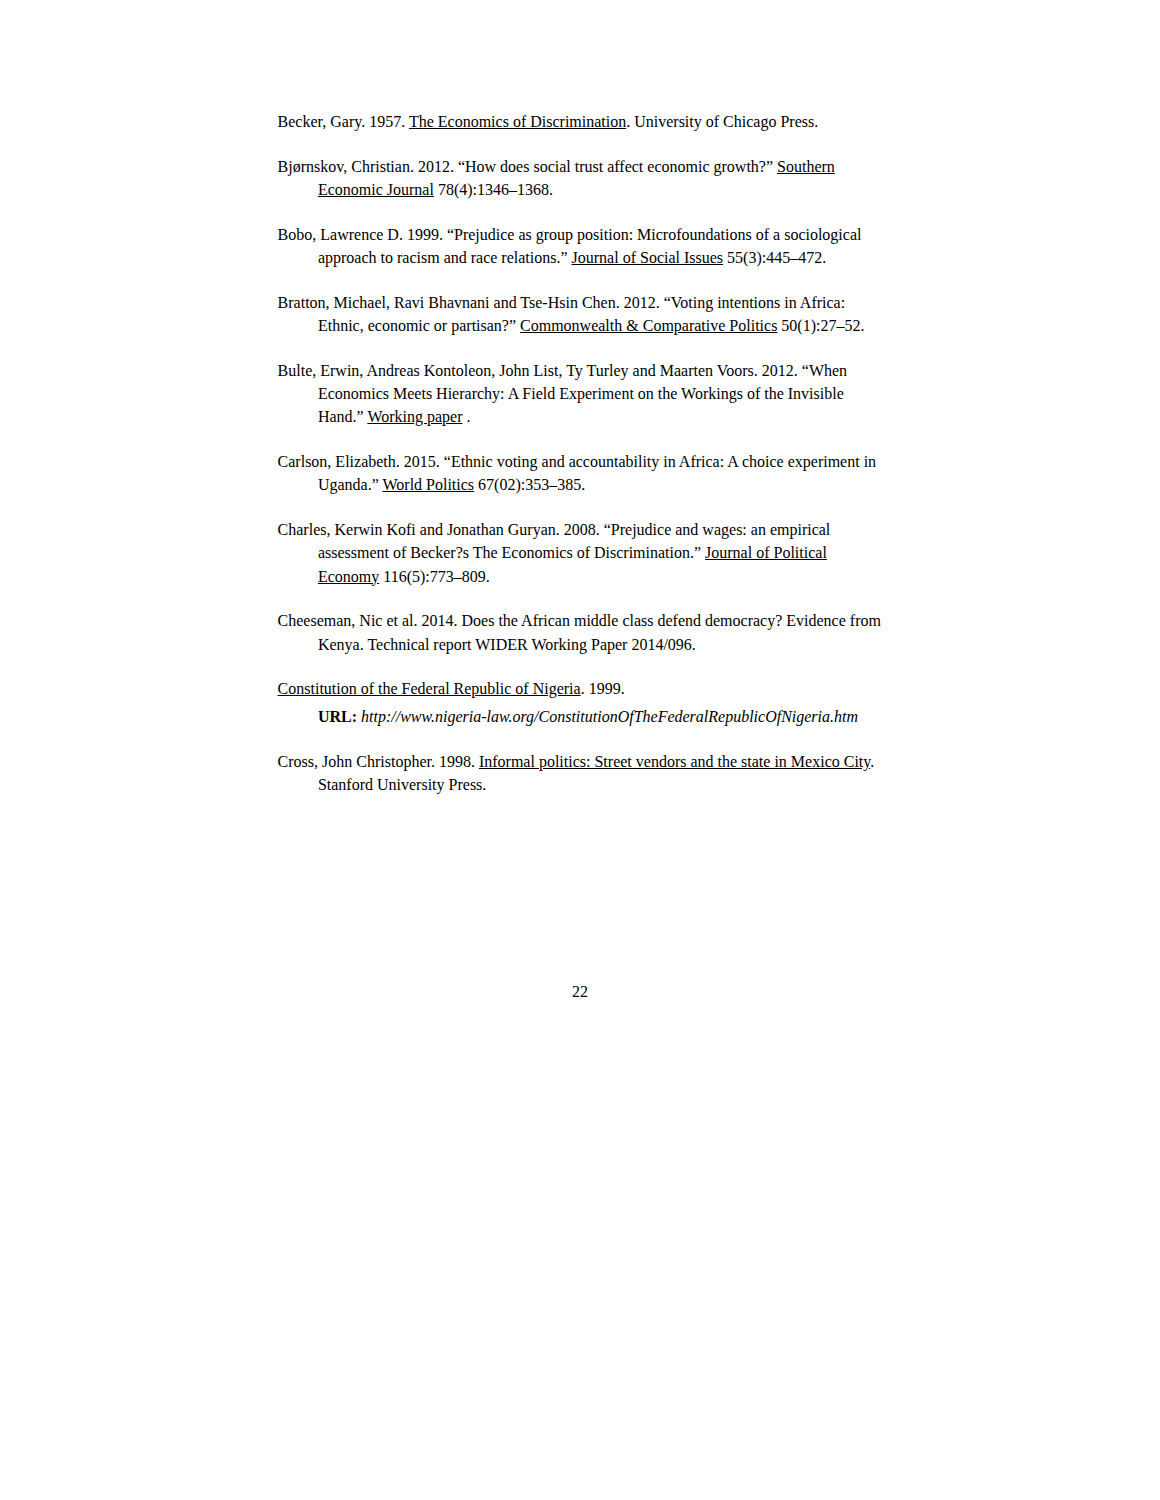Becker, Gary. 1957. The Economics of Discrimination. University of Chicago Press.
Bjørnskov, Christian. 2012. “How does social trust affect economic growth?” Southern Economic Journal 78(4):1346–1368.
Bobo, Lawrence D. 1999. “Prejudice as group position: Microfoundations of a sociological approach to racism and race relations.” Journal of Social Issues 55(3):445–472.
Bratton, Michael, Ravi Bhavnani and Tse-Hsin Chen. 2012. “Voting intentions in Africa: Ethnic, economic or partisan?” Commonwealth & Comparative Politics 50(1):27–52.
Bulte, Erwin, Andreas Kontoleon, John List, Ty Turley and Maarten Voors. 2012. “When Economics Meets Hierarchy: A Field Experiment on the Workings of the Invisible Hand.” Working paper .
Carlson, Elizabeth. 2015. “Ethnic voting and accountability in Africa: A choice experiment in Uganda.” World Politics 67(02):353–385.
Charles, Kerwin Kofi and Jonathan Guryan. 2008. “Prejudice and wages: an empirical assessment of Becker?s The Economics of Discrimination.” Journal of Political Economy 116(5):773–809.
Cheeseman, Nic et al. 2014. Does the African middle class defend democracy? Evidence from Kenya. Technical report WIDER Working Paper 2014/096.
Constitution of the Federal Republic of Nigeria. 1999.
URL: http://www.nigeria-law.org/ConstitutionOfTheFederalRepublicOfNigeria.htm
Cross, John Christopher. 1998. Informal politics: Street vendors and the state in Mexico City. Stanford University Press.
22